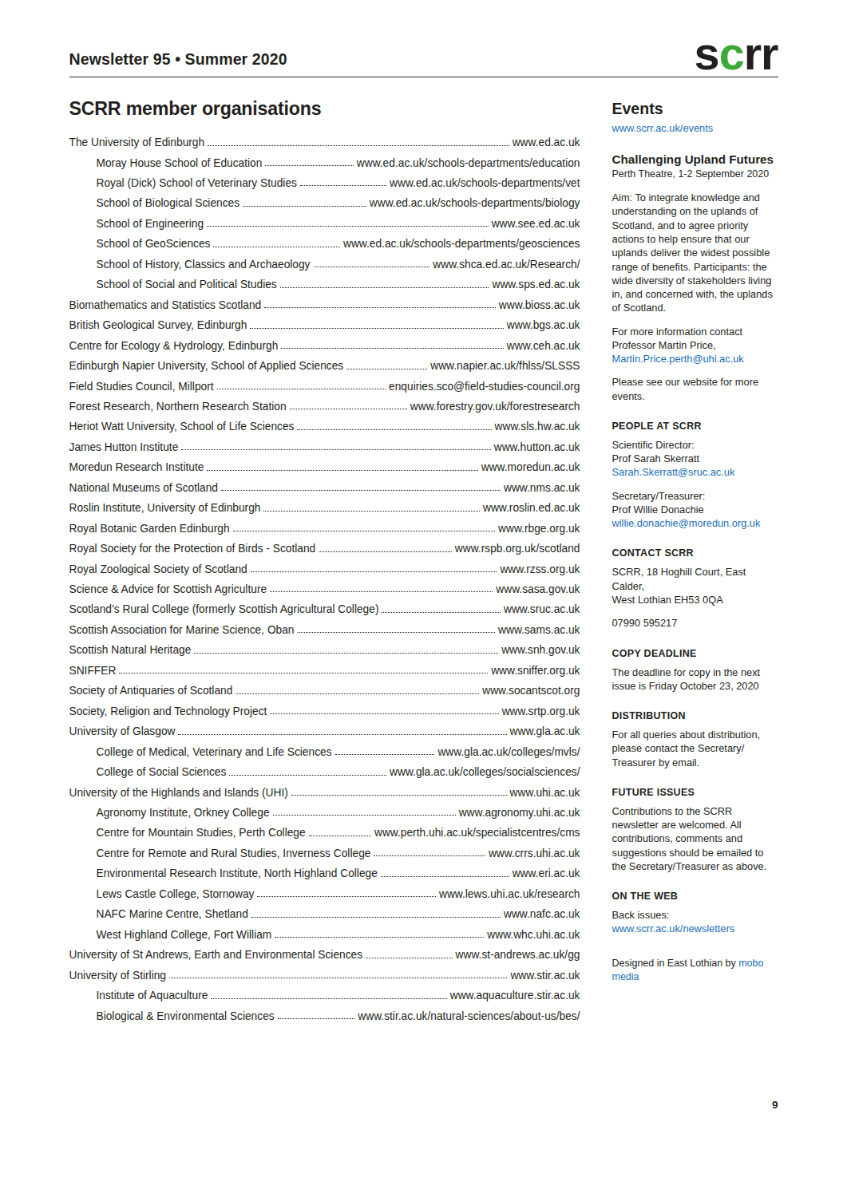Newsletter 95 • Summer 2020
scrr
SCRR member organisations
The University of Edinburgh www.ed.ac.uk
Moray House School of Education www.ed.ac.uk/schools-departments/education
Royal (Dick) School of Veterinary Studies www.ed.ac.uk/schools-departments/vet
School of Biological Sciences www.ed.ac.uk/schools-departments/biology
School of Engineering www.see.ed.ac.uk
School of GeoSciences www.ed.ac.uk/schools-departments/geosciences
School of History, Classics and Archaeology www.shca.ed.ac.uk/Research/
School of Social and Political Studies www.sps.ed.ac.uk
Biomathematics and Statistics Scotland www.bioss.ac.uk
British Geological Survey, Edinburgh www.bgs.ac.uk
Centre for Ecology & Hydrology, Edinburgh www.ceh.ac.uk
Edinburgh Napier University, School of Applied Sciences www.napier.ac.uk/fhlss/SLSSS
Field Studies Council, Millport enquiries.sco@field-studies-council.org
Forest Research, Northern Research Station www.forestry.gov.uk/forestresearch
Heriot Watt University, School of Life Sciences www.sls.hw.ac.uk
James Hutton Institute www.hutton.ac.uk
Moredun Research Institute www.moredun.ac.uk
National Museums of Scotland www.nms.ac.uk
Roslin Institute, University of Edinburgh www.roslin.ed.ac.uk
Royal Botanic Garden Edinburgh www.rbge.org.uk
Royal Society for the Protection of Birds - Scotland www.rspb.org.uk/scotland
Royal Zoological Society of Scotland www.rzss.org.uk
Science & Advice for Scottish Agriculture www.sasa.gov.uk
Scotland’s Rural College (formerly Scottish Agricultural College) www.sruc.ac.uk
Scottish Association for Marine Science, Oban www.sams.ac.uk
Scottish Natural Heritage www.snh.gov.uk
SNIFFER www.sniffer.org.uk
Society of Antiquaries of Scotland www.socantscot.org
Society, Religion and Technology Project www.srtp.org.uk
University of Glasgow www.gla.ac.uk
College of Medical, Veterinary and Life Sciences www.gla.ac.uk/colleges/mvls/
College of Social Sciences www.gla.ac.uk/colleges/socialsciences/
University of the Highlands and Islands (UHI) www.uhi.ac.uk
Agronomy Institute, Orkney College www.agronomy.uhi.ac.uk
Centre for Mountain Studies, Perth College www.perth.uhi.ac.uk/specialistcentres/cms
Centre for Remote and Rural Studies, Inverness College www.crrs.uhi.ac.uk
Environmental Research Institute, North Highland College www.eri.ac.uk
Lews Castle College, Stornoway www.lews.uhi.ac.uk/research
NAFC Marine Centre, Shetland www.nafc.ac.uk
West Highland College, Fort William www.whc.uhi.ac.uk
University of St Andrews, Earth and Environmental Sciences www.st-andrews.ac.uk/gg
University of Stirling www.stir.ac.uk
Institute of Aquaculture www.aquaculture.stir.ac.uk
Biological & Environmental Sciences www.stir.ac.uk/natural-sciences/about-us/bes/
Events
www.scrr.ac.uk/events
Challenging Upland Futures
Perth Theatre, 1-2 September 2020
Aim: To integrate knowledge and understanding on the uplands of Scotland, and to agree priority actions to help ensure that our uplands deliver the widest possible range of benefits. Participants: the wide diversity of stakeholders living in, and concerned with, the uplands of Scotland.
For more information contact Professor Martin Price, Martin.Price.perth@uhi.ac.uk
Please see our website for more events.
People at SCRR
Scientific Director:
Prof Sarah Skerratt
Sarah.Skerratt@sruc.ac.uk
Secretary/Treasurer:
Prof Willie Donachie
willie.donachie@moredun.org.uk
Contact SCRR
SCRR, 18 Hoghill Court, East Calder,
West Lothian EH53 0QA
07990 595217
Copy deadline
The deadline for copy in the next issue is Friday October 23, 2020
Distribution
For all queries about distribution, please contact the Secretary/ Treasurer by email.
Future issues
Contributions to the SCRR newsletter are welcomed. All contributions, comments and suggestions should be emailed to the Secretary/Treasurer as above.
On the web
Back issues: www.scrr.ac.uk/newsletters
Designed in East Lothian by mobo media
9